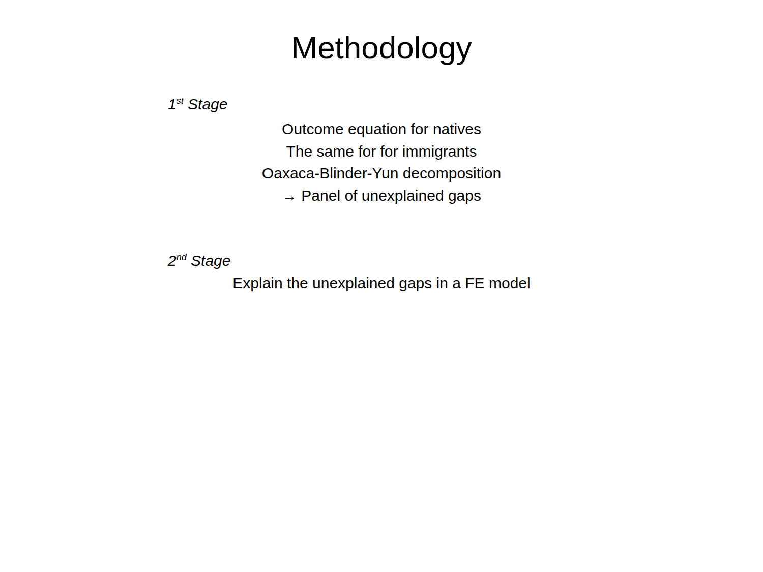Methodology
1st Stage
Outcome equation for natives
The same for for immigrants
Oaxaca-Blinder-Yun decomposition
→ Panel of unexplained gaps
2nd Stage
Explain the unexplained gaps in a FE model